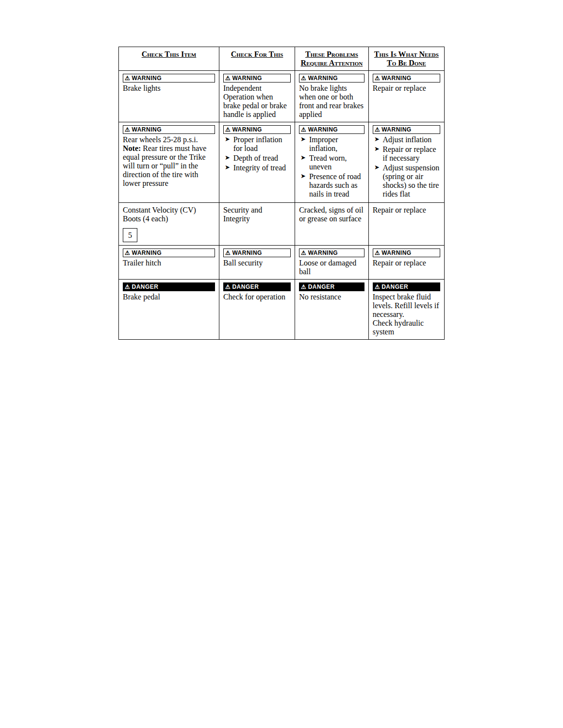| Check This Item | Check For This | These Problems Require Attention | This Is What Needs To Be Done |
| --- | --- | --- | --- |
| WARNING Brake lights | WARNING Independent Operation when brake pedal or brake handle is applied | WARNING No brake lights when one or both front and rear brakes applied | WARNING Repair or replace |
| WARNING Rear wheels 25-28 p.s.i. Note: Rear tires must have equal pressure or the Trike will turn or “pull” in the direction of the tire with lower pressure | WARNING Proper inflation for load Depth of tread Integrity of tread | WARNING Improper inflation, Tread worn, uneven Presence of road hazards such as nails in tread | WARNING Adjust inflation Repair or replace if necessary Adjust suspension (spring or air shocks) so the tire rides flat |
| Constant Velocity (CV) Boots (4 each) 5 | Security and Integrity | Cracked, signs of oil or grease on surface | Repair or replace |
| WARNING Trailer hitch | WARNING Ball security | WARNING Loose or damaged ball | WARNING Repair or replace |
| DANGER Brake pedal | DANGER Check for operation | DANGER No resistance | DANGER Inspect brake fluid levels. Refill levels if necessary. Check hydraulic system |